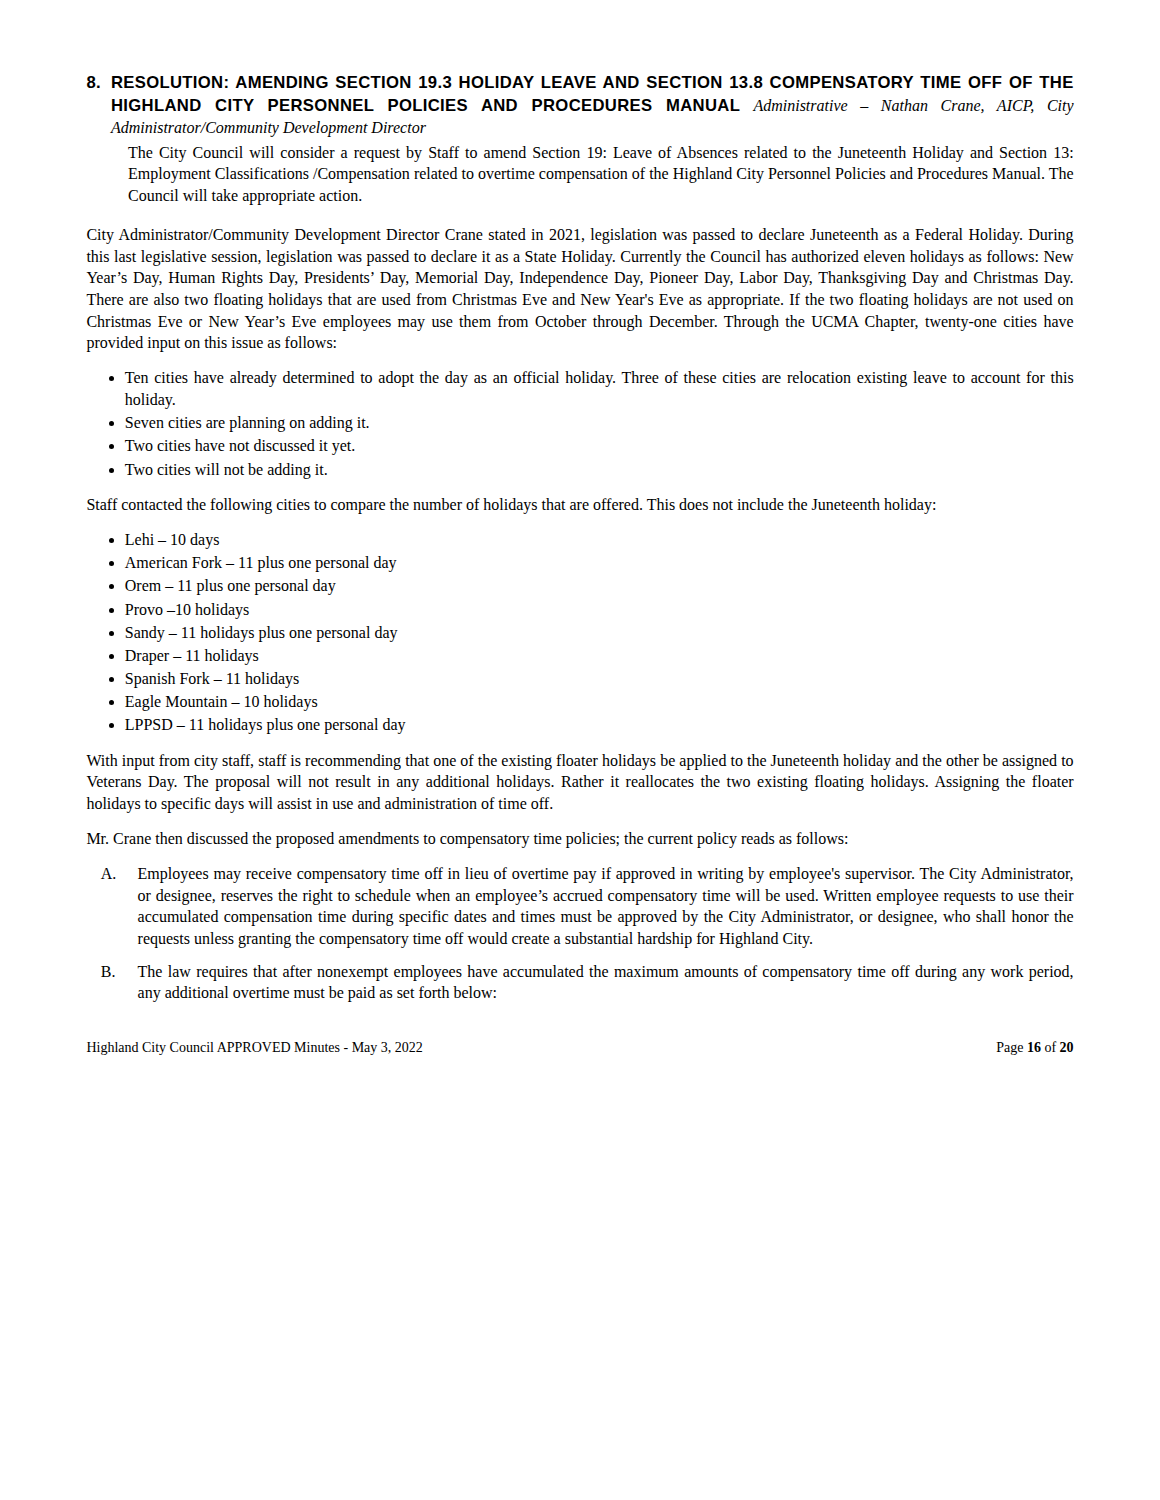8. RESOLUTION: AMENDING SECTION 19.3 HOLIDAY LEAVE AND SECTION 13.8 COMPENSATORY TIME OFF OF THE HIGHLAND CITY PERSONNEL POLICIES AND PROCEDURES MANUAL Administrative – Nathan Crane, AICP, City Administrator/Community Development Director
The City Council will consider a request by Staff to amend Section 19: Leave of Absences related to the Juneteenth Holiday and Section 13: Employment Classifications /Compensation related to overtime compensation of the Highland City Personnel Policies and Procedures Manual. The Council will take appropriate action.
City Administrator/Community Development Director Crane stated in 2021, legislation was passed to declare Juneteenth as a Federal Holiday. During this last legislative session, legislation was passed to declare it as a State Holiday. Currently the Council has authorized eleven holidays as follows: New Year’s Day, Human Rights Day, Presidents’ Day, Memorial Day, Independence Day, Pioneer Day, Labor Day, Thanksgiving Day and Christmas Day. There are also two floating holidays that are used from Christmas Eve and New Year's Eve as appropriate. If the two floating holidays are not used on Christmas Eve or New Year’s Eve employees may use them from October through December. Through the UCMA Chapter, twenty-one cities have provided input on this issue as follows:
Ten cities have already determined to adopt the day as an official holiday. Three of these cities are relocation existing leave to account for this holiday.
Seven cities are planning on adding it.
Two cities have not discussed it yet.
Two cities will not be adding it.
Staff contacted the following cities to compare the number of holidays that are offered. This does not include the Juneteenth holiday:
Lehi – 10 days
American Fork – 11 plus one personal day
Orem – 11 plus one personal day
Provo –10 holidays
Sandy – 11 holidays plus one personal day
Draper – 11 holidays
Spanish Fork – 11 holidays
Eagle Mountain – 10 holidays
LPPSD – 11 holidays plus one personal day
With input from city staff, staff is recommending that one of the existing floater holidays be applied to the Juneteenth holiday and the other be assigned to Veterans Day. The proposal will not result in any additional holidays. Rather it reallocates the two existing floating holidays. Assigning the floater holidays to specific days will assist in use and administration of time off.
Mr. Crane then discussed the proposed amendments to compensatory time policies; the current policy reads as follows:
Employees may receive compensatory time off in lieu of overtime pay if approved in writing by employee's supervisor. The City Administrator, or designee, reserves the right to schedule when an employee’s accrued compensatory time will be used. Written employee requests to use their accumulated compensation time during specific dates and times must be approved by the City Administrator, or designee, who shall honor the requests unless granting the compensatory time off would create a substantial hardship for Highland City.
The law requires that after nonexempt employees have accumulated the maximum amounts of compensatory time off during any work period, any additional overtime must be paid as set forth below:
Highland City Council APPROVED Minutes - May 3, 2022
Page 16 of 20